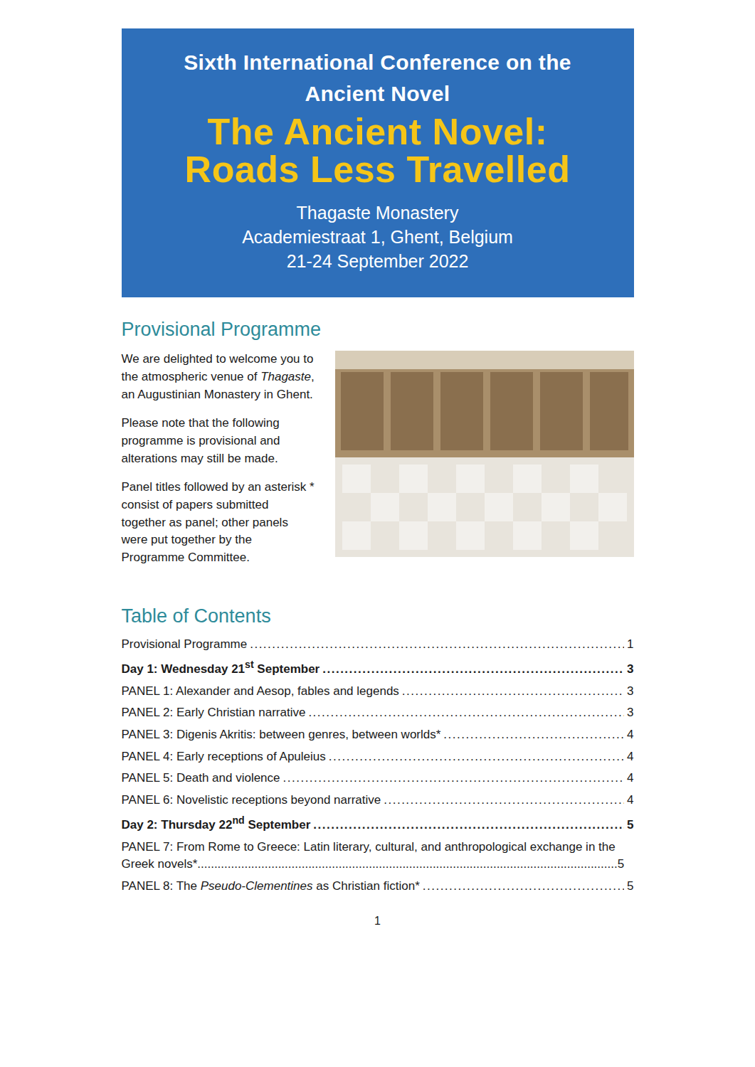Sixth International Conference on the Ancient Novel
The Ancient Novel:
Roads Less Travelled
Thagaste Monastery
Academiestraat 1, Ghent, Belgium
21-24 September 2022
Provisional Programme
We are delighted to welcome you to the atmospheric venue of Thagaste, an Augustinian Monastery in Ghent.
Please note that the following programme is provisional and alterations may still be made.
Panel titles followed by an asterisk * consist of papers submitted together as panel; other panels were put together by the Programme Committee.
Table of Contents
Provisional Programme.................................................................................................................. 1
Day 1: Wednesday 21st September.................................................................................................. 3
PANEL 1: Alexander and Aesop, fables and legends...................................................................... 3
PANEL 2: Early Christian narrative.................................................................................................. 3
PANEL 3: Digenis Akritis: between genres, between worlds*....................................................... 4
PANEL 4: Early receptions of Apuleius........................................................................................... 4
PANEL 5: Death and violence....................................................................................................... 4
PANEL 6: Novelistic receptions beyond narrative......................................................................... 4
Day 2: Thursday 22nd September....................................................................................................... 5
PANEL 7: From Rome to Greece: Latin literary, cultural, and anthropological exchange in the Greek novels*............................................................................................................................. 5
PANEL 8: The Pseudo-Clementines as Christian fiction*.............................................................. 5
1